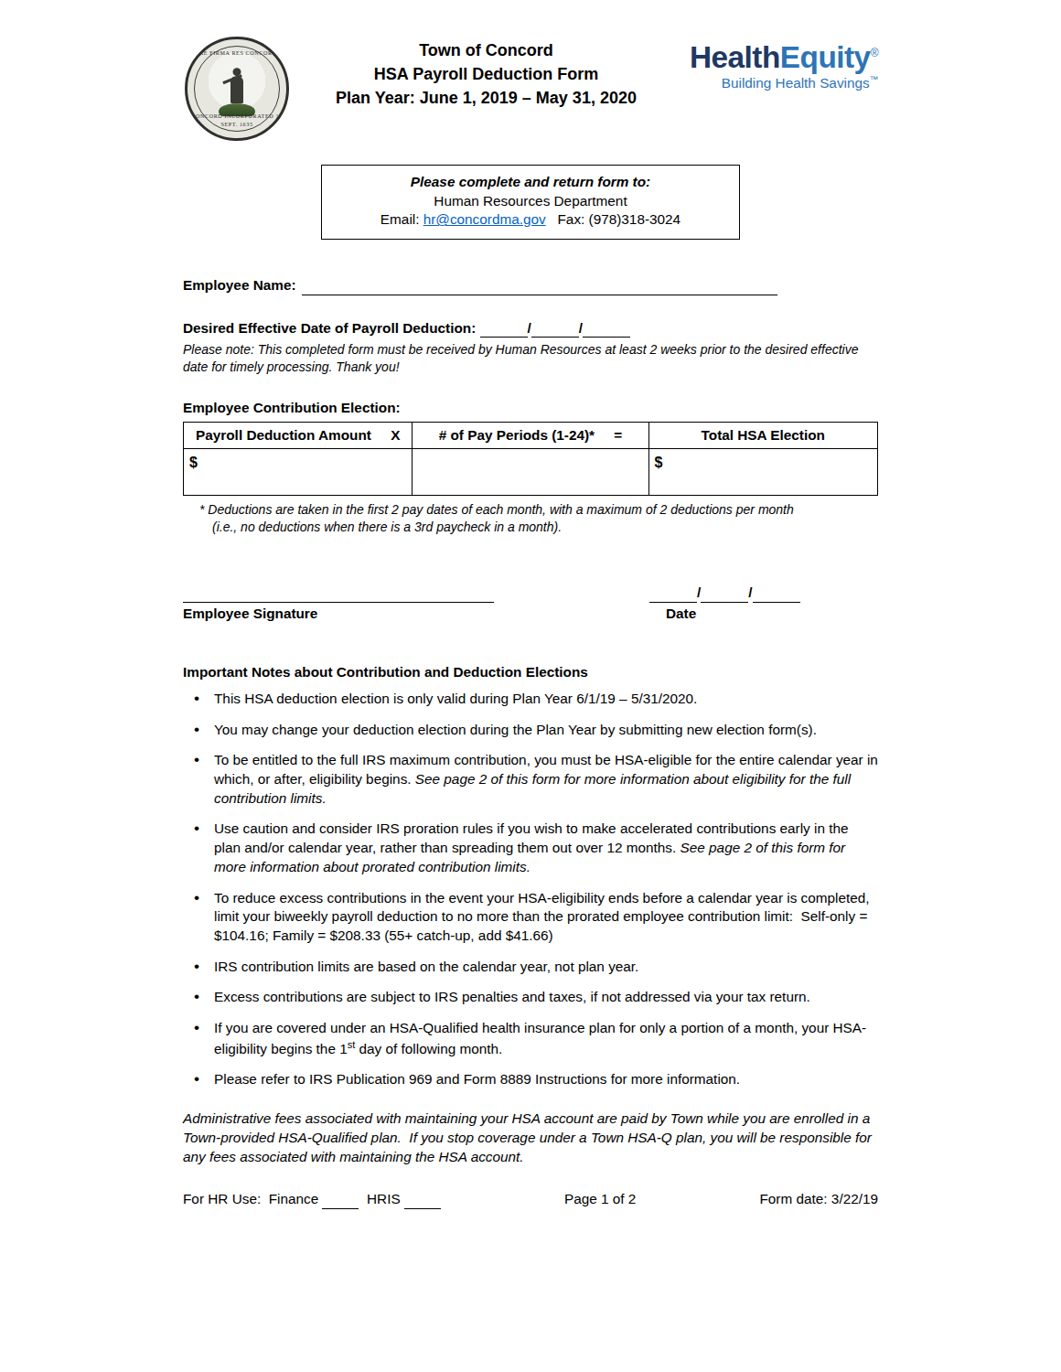QUAE FIRMA RES CONCORDIA
CONCORD INCORPORATED 12 SEPT. 1635
Town of Concord
HSA Payroll Deduction Form
Plan Year: June 1, 2019 – May 31, 2020
Health Equity®
Building Health Savings™
Please complete and return form to:
Human Resources Department
Email: hr@concordma.gov Fax: (978)318-3024
Employee Name:
Desired Effective Date of Payroll Deduction: / /
Please note: This completed form must be received by Human Resources at least 2 weeks prior to the desired effective date for timely processing. Thank you!
Employee Contribution Election:
| Payroll Deduction Amount X | # of Pay Periods (1-24)* = | Total HSA Election |
| --- | --- | --- |
| $ | | $ |
* Deductions are taken in the first 2 pay dates of each month, with a maximum of 2 deductions per month (i.e., no deductions when there is a 3rd paycheck in a month).
Employee Signature
/ /
Date
Important Notes about Contribution and Deduction Elections
This HSA deduction election is only valid during Plan Year 6/1/19 – 5/31/2020.
You may change your deduction election during the Plan Year by submitting new election form(s).
To be entitled to the full IRS maximum contribution, you must be HSA-eligible for the entire calendar year in which, or after, eligibility begins. See page 2 of this form for more information about eligibility for the full contribution limits.
Use caution and consider IRS proration rules if you wish to make accelerated contributions early in the plan and/or calendar year, rather than spreading them out over 12 months. See page 2 of this form for more information about prorated contribution limits.
To reduce excess contributions in the event your HSA-eligibility ends before a calendar year is completed, limit your biweekly payroll deduction to no more than the prorated employee contribution limit: Self-only = $104.16; Family = $208.33 (55+ catch-up, add $41.66)
IRS contribution limits are based on the calendar year, not plan year.
Excess contributions are subject to IRS penalties and taxes, if not addressed via your tax return.
If you are covered under an HSA-Qualified health insurance plan for only a portion of a month, your HSA-eligibility begins the 1st day of following month.
Please refer to IRS Publication 969 and Form 8889 Instructions for more information.
Administrative fees associated with maintaining your HSA account are paid by Town while you are enrolled in a Town-provided HSA-Qualified plan. If you stop coverage under a Town HSA-Q plan, you will be responsible for any fees associated with maintaining the HSA account.
For HR Use: Finance HRIS
Page 1 of 2
Form date: 3/22/19